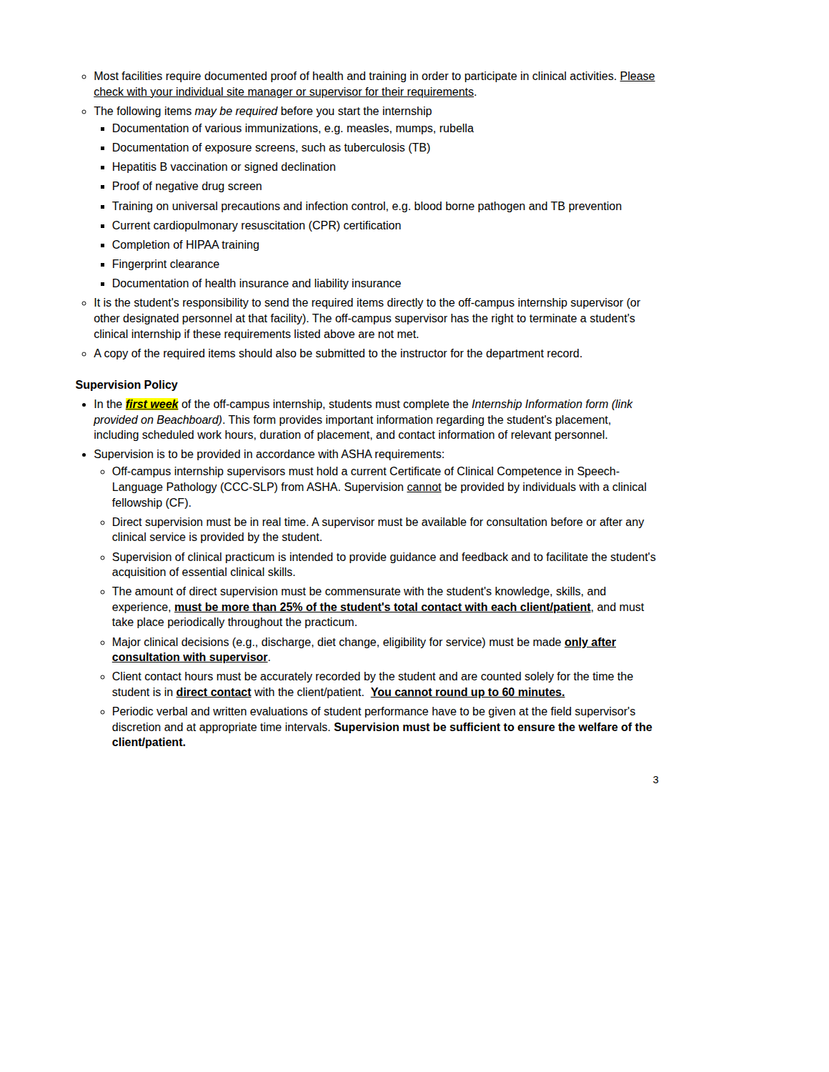Most facilities require documented proof of health and training in order to participate in clinical activities. Please check with your individual site manager or supervisor for their requirements.
The following items may be required before you start the internship
Documentation of various immunizations, e.g. measles, mumps, rubella
Documentation of exposure screens, such as tuberculosis (TB)
Hepatitis B vaccination or signed declination
Proof of negative drug screen
Training on universal precautions and infection control, e.g. blood borne pathogen and TB prevention
Current cardiopulmonary resuscitation (CPR) certification
Completion of HIPAA training
Fingerprint clearance
Documentation of health insurance and liability insurance
It is the student's responsibility to send the required items directly to the off-campus internship supervisor (or other designated personnel at that facility). The off-campus supervisor has the right to terminate a student's clinical internship if these requirements listed above are not met.
A copy of the required items should also be submitted to the instructor for the department record.
Supervision Policy
In the first week of the off-campus internship, students must complete the Internship Information form (link provided on Beachboard). This form provides important information regarding the student's placement, including scheduled work hours, duration of placement, and contact information of relevant personnel.
Supervision is to be provided in accordance with ASHA requirements:
Off-campus internship supervisors must hold a current Certificate of Clinical Competence in Speech-Language Pathology (CCC-SLP) from ASHA. Supervision cannot be provided by individuals with a clinical fellowship (CF).
Direct supervision must be in real time. A supervisor must be available for consultation before or after any clinical service is provided by the student.
Supervision of clinical practicum is intended to provide guidance and feedback and to facilitate the student's acquisition of essential clinical skills.
The amount of direct supervision must be commensurate with the student's knowledge, skills, and experience, must be more than 25% of the student's total contact with each client/patient, and must take place periodically throughout the practicum.
Major clinical decisions (e.g., discharge, diet change, eligibility for service) must be made only after consultation with supervisor.
Client contact hours must be accurately recorded by the student and are counted solely for the time the student is in direct contact with the client/patient. You cannot round up to 60 minutes.
Periodic verbal and written evaluations of student performance have to be given at the field supervisor's discretion and at appropriate time intervals. Supervision must be sufficient to ensure the welfare of the client/patient.
3